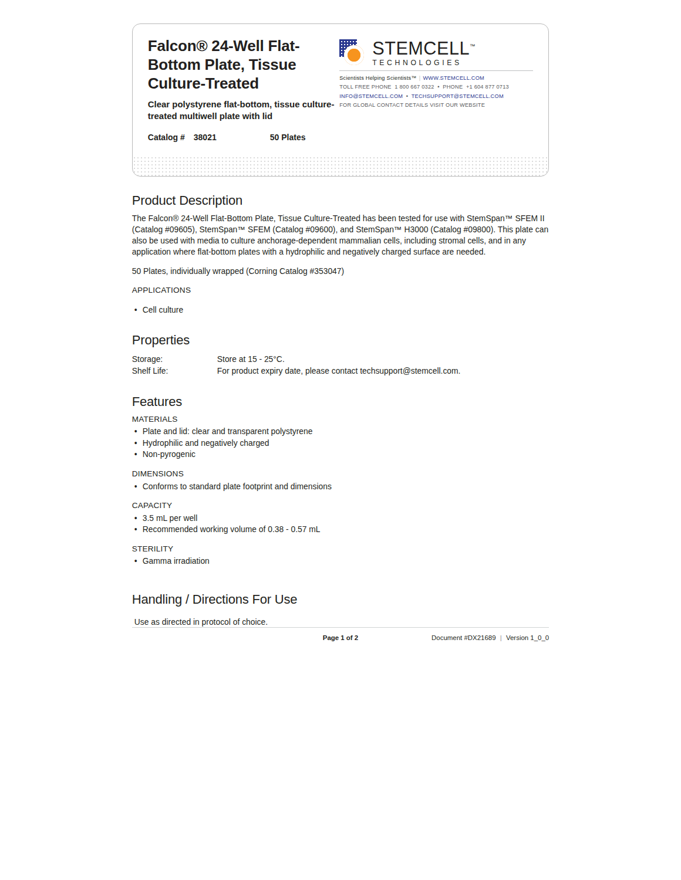Falcon® 24-Well Flat-Bottom Plate, Tissue Culture-Treated
Clear polystyrene flat-bottom, tissue culture-treated multiwell plate with lid
Catalog # 38021 50 Plates
STEMCELL™
TECHNOLOGIES
Scientists Helping Scientists™|WWW.STEMCELL.COM
TOLL FREE PHONE 1 800 667 0322 • PHONE +1 604 877 0713
INFO@STEMCELL.COM • TECHSUPPORT@STEMCELL.COM
FOR GLOBAL CONTACT DETAILS VISIT OUR WEBSITE
Product Description
The Falcon® 24-Well Flat-Bottom Plate, Tissue Culture-Treated has been tested for use with StemSpan™ SFEM II (Catalog #09605), StemSpan™ SFEM (Catalog #09600), and StemSpan™ H3000 (Catalog #09800). This plate can also be used with media to culture anchorage-dependent mammalian cells, including stromal cells, and in any application where flat-bottom plates with a hydrophilic and negatively charged surface are needed.
50 Plates, individually wrapped (Corning Catalog #353047)
APPLICATIONS
Cell culture
Properties
| Storage: | Store at 15 - 25°C. |
| Shelf Life: | For product expiry date, please contact techsupport@stemcell.com. |
Features
MATERIALS
Plate and lid: clear and transparent polystyrene
Hydrophilic and negatively charged
Non-pyrogenic
DIMENSIONS
Conforms to standard plate footprint and dimensions
CAPACITY
3.5 mL per well
Recommended working volume of 0.38 - 0.57 mL
STERILITY
Gamma irradiation
Handling / Directions For Use
Use as directed in protocol of choice.
Page 1 of 2
Document #DX21689 | Version 1_0_0